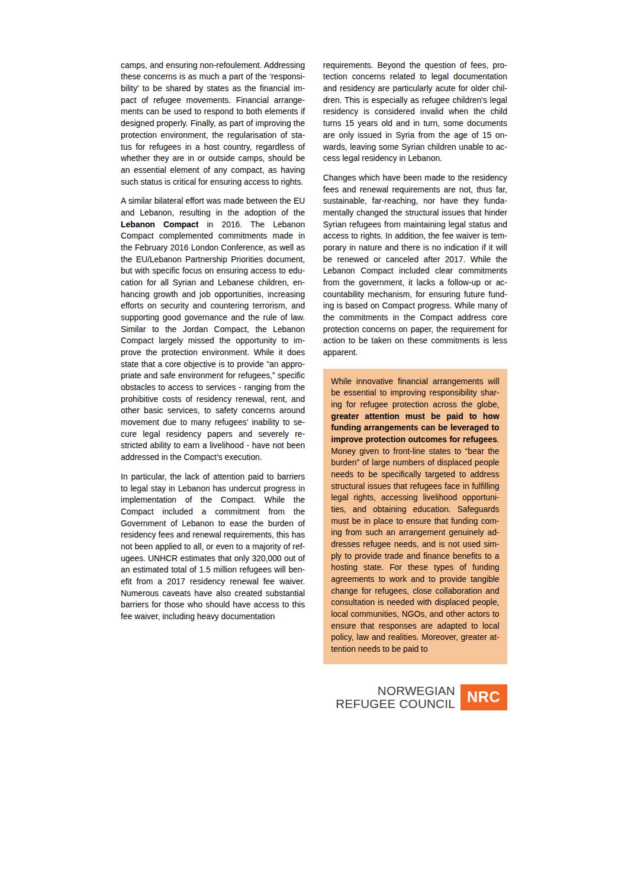camps, and ensuring non-refoulement. Addressing these concerns is as much a part of the ‘responsibility’ to be shared by states as the financial impact of refugee movements. Financial arrangements can be used to respond to both elements if designed properly. Finally, as part of improving the protection environment, the regularisation of status for refugees in a host country, regardless of whether they are in or outside camps, should be an essential element of any compact, as having such status is critical for ensuring access to rights.
A similar bilateral effort was made between the EU and Lebanon, resulting in the adoption of the Lebanon Compact in 2016. The Lebanon Compact complemented commitments made in the February 2016 London Conference, as well as the EU/Lebanon Partnership Priorities document, but with specific focus on ensuring access to education for all Syrian and Lebanese children, enhancing growth and job opportunities, increasing efforts on security and countering terrorism, and supporting good governance and the rule of law. Similar to the Jordan Compact, the Lebanon Compact largely missed the opportunity to improve the protection environment. While it does state that a core objective is to provide “an appropriate and safe environment for refugees,” specific obstacles to access to services - ranging from the prohibitive costs of residency renewal, rent, and other basic services, to safety concerns around movement due to many refugees’ inability to secure legal residency papers and severely restricted ability to earn a livelihood - have not been addressed in the Compact’s execution.
In particular, the lack of attention paid to barriers to legal stay in Lebanon has undercut progress in implementation of the Compact. While the Compact included a commitment from the Government of Lebanon to ease the burden of residency fees and renewal requirements, this has not been applied to all, or even to a majority of refugees. UNHCR estimates that only 320,000 out of an estimated total of 1.5 million refugees will benefit from a 2017 residency renewal fee waiver. Numerous caveats have also created substantial barriers for those who should have access to this fee waiver, including heavy documentation
requirements. Beyond the question of fees, protection concerns related to legal documentation and residency are particularly acute for older children. This is especially as refugee children’s legal residency is considered invalid when the child turns 15 years old and in turn, some documents are only issued in Syria from the age of 15 onwards, leaving some Syrian children unable to access legal residency in Lebanon.
Changes which have been made to the residency fees and renewal requirements are not, thus far, sustainable, far-reaching, nor have they fundamentally changed the structural issues that hinder Syrian refugees from maintaining legal status and access to rights. In addition, the fee waiver is temporary in nature and there is no indication if it will be renewed or canceled after 2017. While the Lebanon Compact included clear commitments from the government, it lacks a follow-up or accountability mechanism, for ensuring future funding is based on Compact progress. While many of the commitments in the Compact address core protection concerns on paper, the requirement for action to be taken on these commitments is less apparent.
While innovative financial arrangements will be essential to improving responsibility sharing for refugee protection across the globe, greater attention must be paid to how funding arrangements can be leveraged to improve protection outcomes for refugees. Money given to front-line states to “bear the burden” of large numbers of displaced people needs to be specifically targeted to address structural issues that refugees face in fulfilling legal rights, accessing livelihood opportunities, and obtaining education. Safeguards must be in place to ensure that funding coming from such an arrangement genuinely addresses refugee needs, and is not used simply to provide trade and finance benefits to a hosting state. For these types of funding agreements to work and to provide tangible change for refugees, close collaboration and consultation is needed with displaced people, local communities, NGOs, and other actors to ensure that responses are adapted to local policy, law and realities. Moreover, greater attention needs to be paid to
NORWEGIAN REFUGEE COUNCIL
NRC